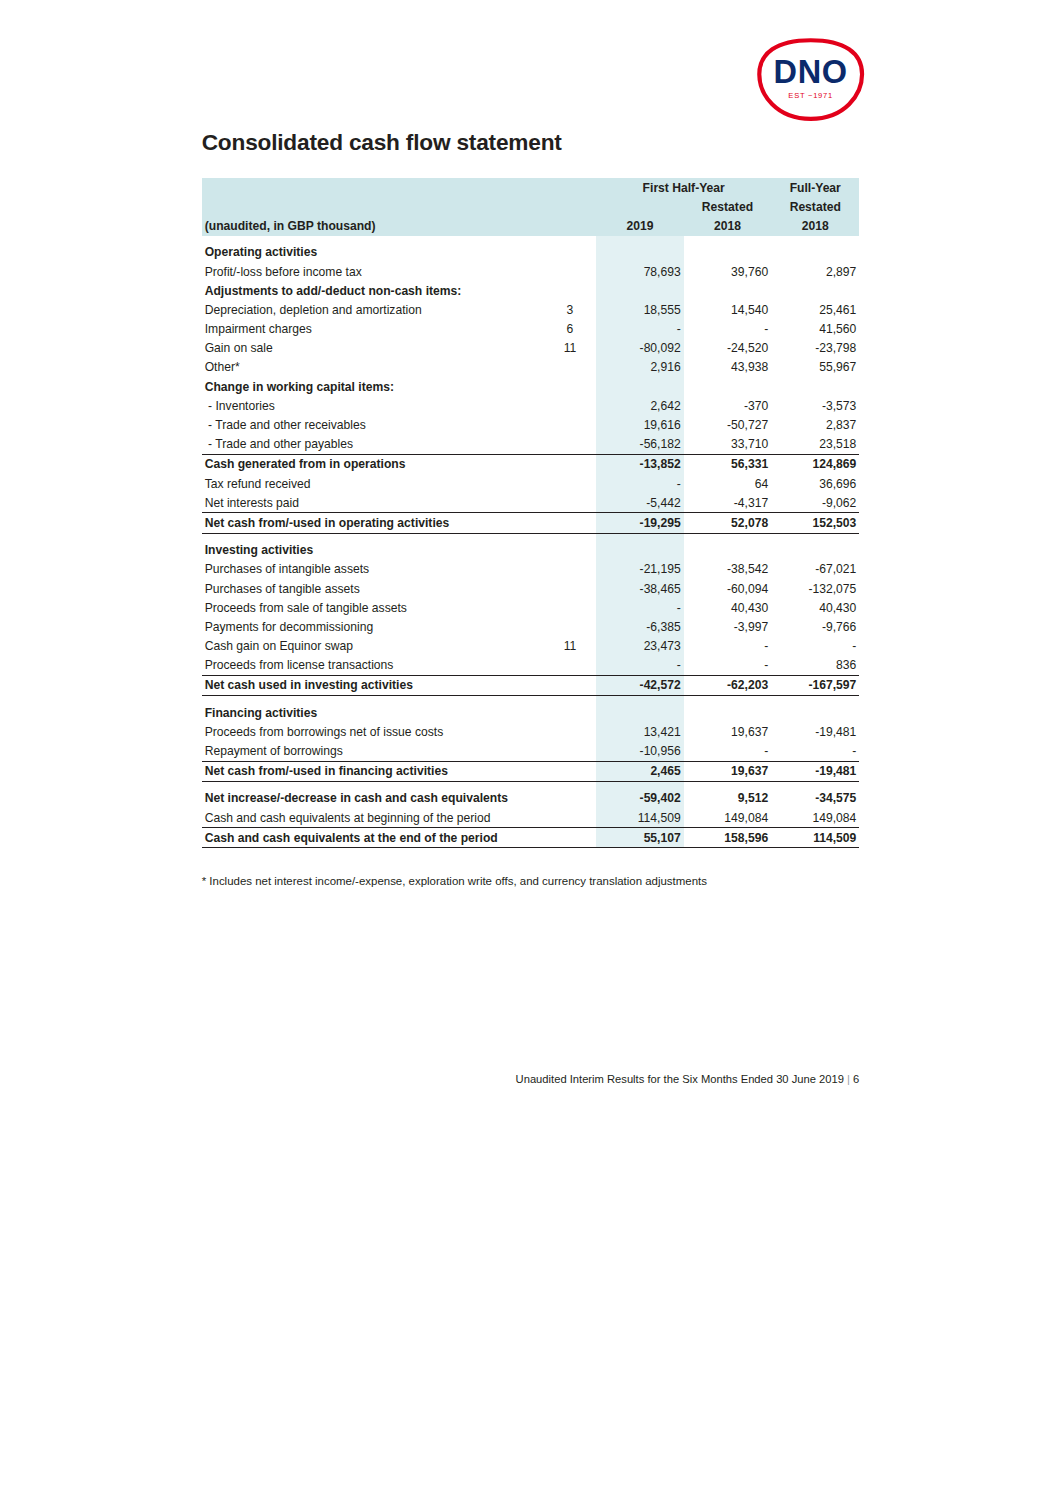DNO EST ~1971
Consolidated cash flow statement
| | | First Half-Year | Full-Year |
| --- | --- | --- | --- |
| | | | Restated | Restated |
| (unaudited, in GBP thousand) | | 2019 | 2018 | 2018 |
| Operating activities | | | | |
| Profit/-loss before income tax | | 78,693 | 39,760 | 2,897 |
| Adjustments to add/-deduct non-cash items: | | | | |
| Depreciation, depletion and amortization | 3 | 18,555 | 14,540 | 25,461 |
| Impairment charges | 6 | - | - | 41,560 |
| Gain on sale | 11 | -80,092 | -24,520 | -23,798 |
| Other* | | 2,916 | 43,938 | 55,967 |
| Change in working capital items: | | | | |
| - Inventories | | 2,642 | -370 | -3,573 |
| - Trade and other receivables | | 19,616 | -50,727 | 2,837 |
| - Trade and other payables | | -56,182 | 33,710 | 23,518 |
| Cash generated from in operations | | -13,852 | 56,331 | 124,869 |
| Tax refund received | | - | 64 | 36,696 |
| Net interests paid | | -5,442 | -4,317 | -9,062 |
| Net cash from/-used in operating activities | | -19,295 | 52,078 | 152,503 |
| Investing activities | | | | |
| Purchases of intangible assets | | -21,195 | -38,542 | -67,021 |
| Purchases of tangible assets | | -38,465 | -60,094 | -132,075 |
| Proceeds from sale of tangible assets | | - | 40,430 | 40,430 |
| Payments for decommissioning | | -6,385 | -3,997 | -9,766 |
| Cash gain on Equinor swap | 11 | 23,473 | - | - |
| Proceeds from license transactions | | - | - | 836 |
| Net cash used in investing activities | | -42,572 | -62,203 | -167,597 |
| Financing activities | | | | |
| Proceeds from borrowings net of issue costs | | 13,421 | 19,637 | -19,481 |
| Repayment of borrowings | | -10,956 | - | - |
| Net cash from/-used in financing activities | | 2,465 | 19,637 | -19,481 |
| Net increase/-decrease in cash and cash equivalents | | -59,402 | 9,512 | -34,575 |
| Cash and cash equivalents at beginning of the period | | 114,509 | 149,084 | 149,084 |
| Cash and cash equivalents at the end of the period | | 55,107 | 158,596 | 114,509 |
* Includes net interest income/-expense, exploration write offs, and currency translation adjustments
Unaudited Interim Results for the Six Months Ended 30 June 2019 | 6